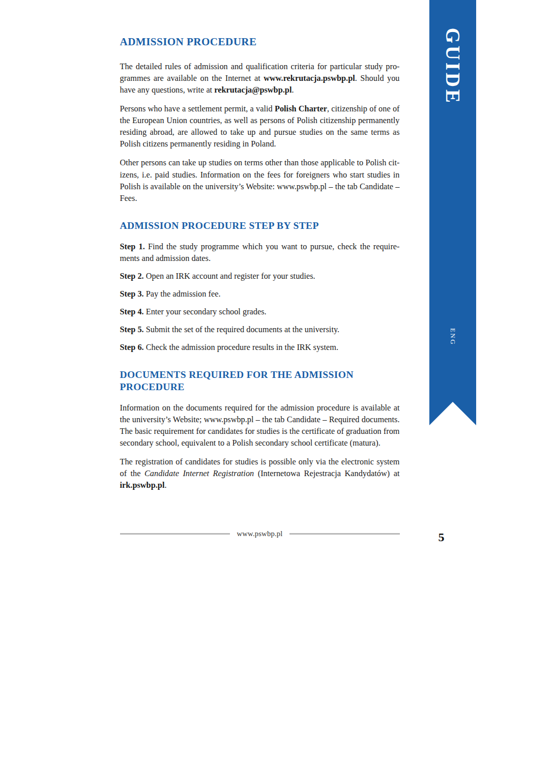GUIDE ENG
Admission procedure
The detailed rules of admission and qualification criteria for particular study programmes are available on the Internet at www.rekrutacja.pswbp.pl. Should you have any questions, write at rekrutacja@pswbp.pl.
Persons who have a settlement permit, a valid Polish Charter, citizenship of one of the European Union countries, as well as persons of Polish citizenship permanently residing abroad, are allowed to take up and pursue studies on the same terms as Polish citizens permanently residing in Poland.
Other persons can take up studies on terms other than those applicable to Polish citizens, i.e. paid studies. Information on the fees for foreigners who start studies in Polish is available on the university’s Website: www.pswbp.pl – the tab Candidate – Fees.
Admission procedure step by step
Step 1. Find the study programme which you want to pursue, check the requirements and admission dates.
Step 2. Open an IRK account and register for your studies.
Step 3. Pay the admission fee.
Step 4. Enter your secondary school grades.
Step 5. Submit the set of the required documents at the university.
Step 6. Check the admission procedure results in the IRK system.
Documents required for the admission procedure
Information on the documents required for the admission procedure is available at the university’s Website; www.pswbp.pl – the tab Candidate – Required documents. The basic requirement for candidates for studies is the certificate of graduation from secondary school, equivalent to a Polish secondary school certificate (matura).
The registration of candidates for studies is possible only via the electronic system of the Candidate Internet Registration (Internetowa Rejestracja Kandydatów) at irk.pswbp.pl.
www.pswbp.pl
5